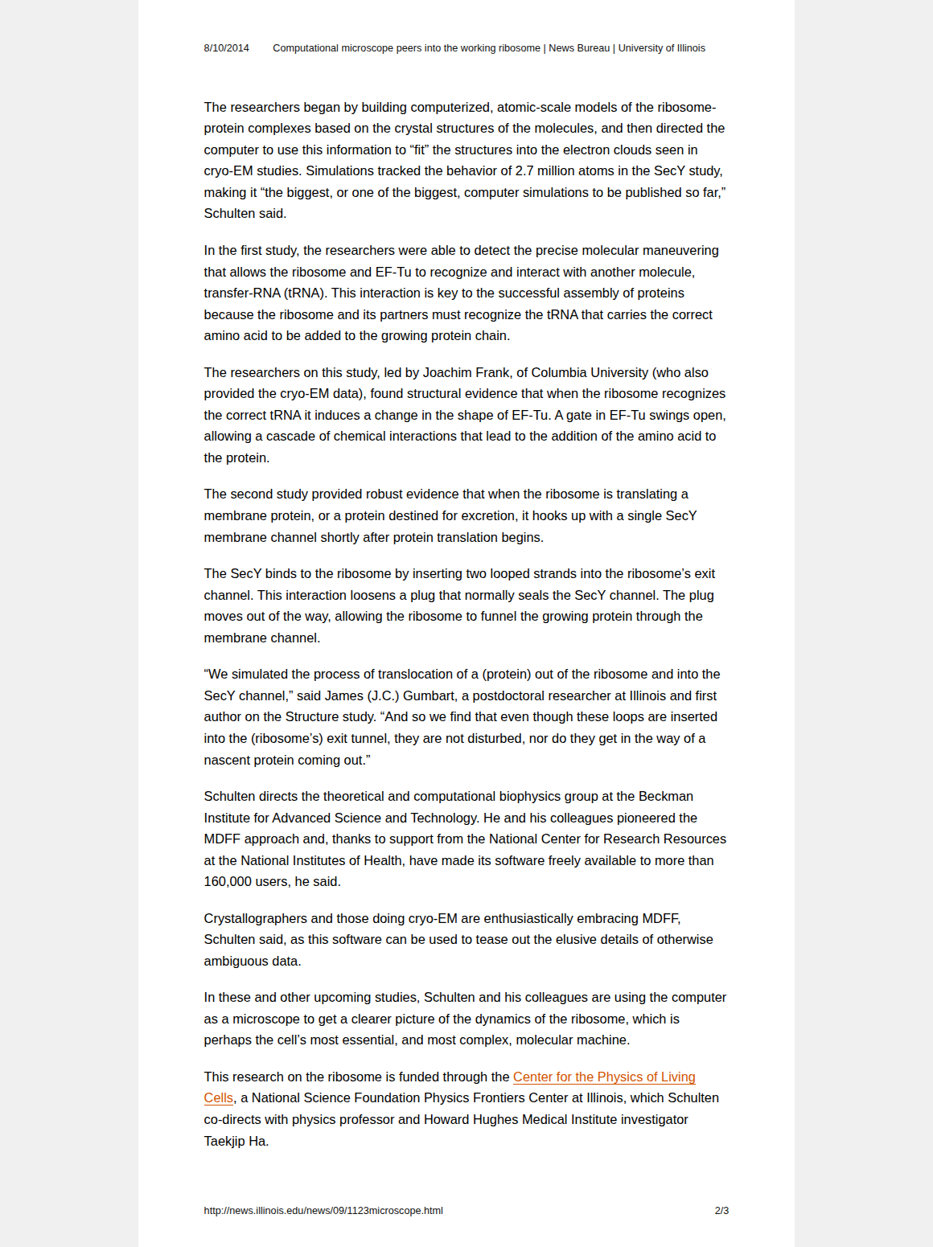8/10/2014 Computational microscope peers into the working ribosome | News Bureau | University of Illinois
The researchers began by building computerized, atomic-scale models of the ribosome-protein complexes based on the crystal structures of the molecules, and then directed the computer to use this information to “fit” the structures into the electron clouds seen in cryo-EM studies. Simulations tracked the behavior of 2.7 million atoms in the SecY study, making it “the biggest, or one of the biggest, computer simulations to be published so far,” Schulten said.
In the first study, the researchers were able to detect the precise molecular maneuvering that allows the ribosome and EF-Tu to recognize and interact with another molecule, transfer-RNA (tRNA). This interaction is key to the successful assembly of proteins because the ribosome and its partners must recognize the tRNA that carries the correct amino acid to be added to the growing protein chain.
The researchers on this study, led by Joachim Frank, of Columbia University (who also provided the cryo-EM data), found structural evidence that when the ribosome recognizes the correct tRNA it induces a change in the shape of EF-Tu. A gate in EF-Tu swings open, allowing a cascade of chemical interactions that lead to the addition of the amino acid to the protein.
The second study provided robust evidence that when the ribosome is translating a membrane protein, or a protein destined for excretion, it hooks up with a single SecY membrane channel shortly after protein translation begins.
The SecY binds to the ribosome by inserting two looped strands into the ribosome’s exit channel. This interaction loosens a plug that normally seals the SecY channel. The plug moves out of the way, allowing the ribosome to funnel the growing protein through the membrane channel.
“We simulated the process of translocation of a (protein) out of the ribosome and into the SecY channel,” said James (J.C.) Gumbart, a postdoctoral researcher at Illinois and first author on the Structure study. “And so we find that even though these loops are inserted into the (ribosome’s) exit tunnel, they are not disturbed, nor do they get in the way of a nascent protein coming out.”
Schulten directs the theoretical and computational biophysics group at the Beckman Institute for Advanced Science and Technology. He and his colleagues pioneered the MDFF approach and, thanks to support from the National Center for Research Resources at the National Institutes of Health, have made its software freely available to more than 160,000 users, he said.
Crystallographers and those doing cryo-EM are enthusiastically embracing MDFF, Schulten said, as this software can be used to tease out the elusive details of otherwise ambiguous data.
In these and other upcoming studies, Schulten and his colleagues are using the computer as a microscope to get a clearer picture of the dynamics of the ribosome, which is perhaps the cell’s most essential, and most complex, molecular machine.
This research on the ribosome is funded through the Center for the Physics of Living Cells, a National Science Foundation Physics Frontiers Center at Illinois, which Schulten co-directs with physics professor and Howard Hughes Medical Institute investigator Taekjip Ha.
http://news.illinois.edu/news/09/1123microscope.html 2/3